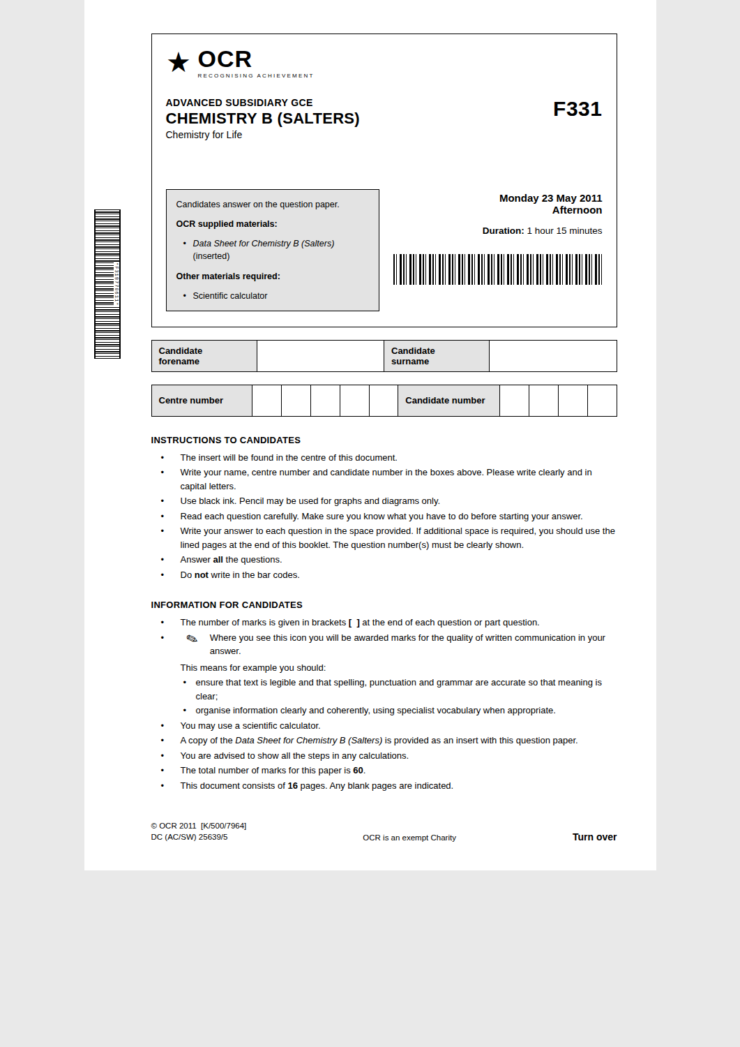*F318770611*
★
OCR
Recognising Achievement
ADVANCED SUBSIDIARY GCE
CHEMISTRY B (SALTERS)
Chemistry for Life
F331
Candidates answer on the question paper.
OCR supplied materials:
Data Sheet for Chemistry B (Salters)
(inserted)
Other materials required:
Scientific calculator
Monday 23 May 2011
Afternoon
Duration: 1 hour 15 minutes
| Candidate forename | | Candidate surname | |
| Centre number | | | | | | Candidate number | | | | |
INSTRUCTIONS TO CANDIDATES
The insert will be found in the centre of this document.
Write your name, centre number and candidate number in the boxes above. Please write clearly and in capital letters.
Use black ink. Pencil may be used for graphs and diagrams only.
Read each question carefully. Make sure you know what you have to do before starting your answer.
Write your answer to each question in the space provided. If additional space is required, you should use the lined pages at the end of this booklet. The question number(s) must be clearly shown.
Answer all the questions.
Do not write in the bar codes.
INFORMATION FOR CANDIDATES
The number of marks is given in brackets [ ] at the end of each question or part question.
✎ Where you see this icon you will be awarded marks for the quality of written communication in your answer.
This means for example you should:
ensure that text is legible and that spelling, punctuation and grammar are accurate so that meaning is clear;
organise information clearly and coherently, using specialist vocabulary when appropriate.
You may use a scientific calculator.
A copy of the Data Sheet for Chemistry B (Salters) is provided as an insert with this question paper.
You are advised to show all the steps in any calculations.
The total number of marks for this paper is 60.
This document consists of 16 pages. Any blank pages are indicated.
© OCR 2011 [K/500/7964]
DC (AC/SW) 25639/5
OCR is an exempt Charity
Turn over